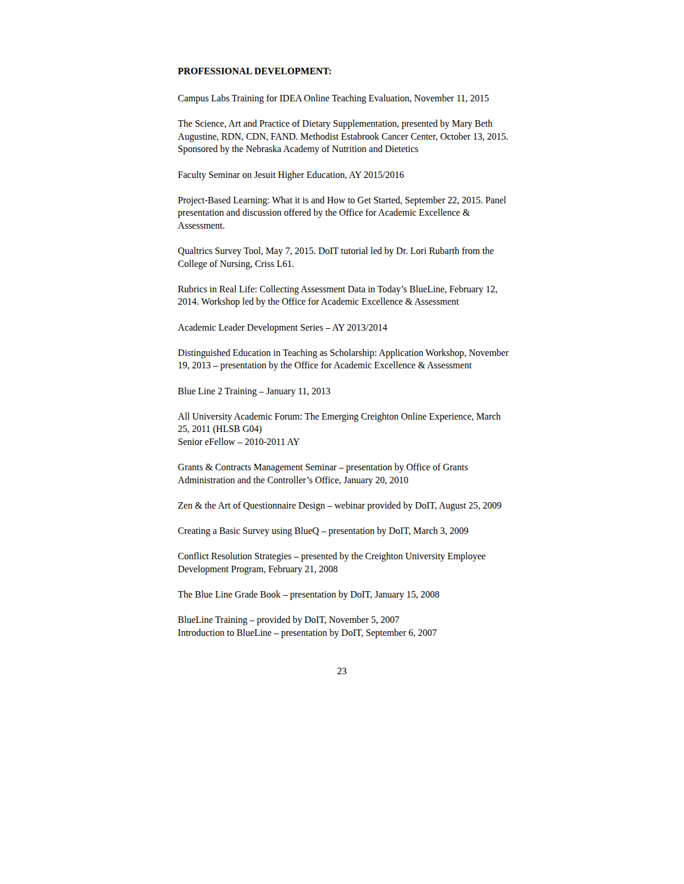PROFESSIONAL DEVELOPMENT:
Campus Labs Training for IDEA Online Teaching Evaluation, November 11, 2015
The Science, Art and Practice of Dietary Supplementation, presented by Mary Beth Augustine, RDN, CDN, FAND. Methodist Estabrook Cancer Center, October 13, 2015. Sponsored by the Nebraska Academy of Nutrition and Dietetics
Faculty Seminar on Jesuit Higher Education, AY 2015/2016
Project-Based Learning: What it is and How to Get Started, September 22, 2015. Panel presentation and discussion offered by the Office for Academic Excellence & Assessment.
Qualtrics Survey Tool, May 7, 2015. DoIT tutorial led by Dr. Lori Rubarth from the College of Nursing, Criss L61.
Rubrics in Real Life: Collecting Assessment Data in Today’s BlueLine, February 12, 2014. Workshop led by the Office for Academic Excellence & Assessment
Academic Leader Development Series – AY 2013/2014
Distinguished Education in Teaching as Scholarship: Application Workshop, November 19, 2013 – presentation by the Office for Academic Excellence & Assessment
Blue Line 2 Training – January 11, 2013
All University Academic Forum: The Emerging Creighton Online Experience, March 25, 2011 (HLSB G04)
Senior eFellow – 2010-2011 AY
Grants & Contracts Management Seminar – presentation by Office of Grants Administration and the Controller’s Office, January 20, 2010
Zen & the Art of Questionnaire Design – webinar provided by DoIT, August 25, 2009
Creating a Basic Survey using BlueQ – presentation by DoIT, March 3, 2009
Conflict Resolution Strategies – presented by the Creighton University Employee Development Program, February 21, 2008
The Blue Line Grade Book – presentation by DoIT, January 15, 2008
BlueLine Training – provided by DoIT, November 5, 2007
Introduction to BlueLine – presentation by DoIT, September 6, 2007
23